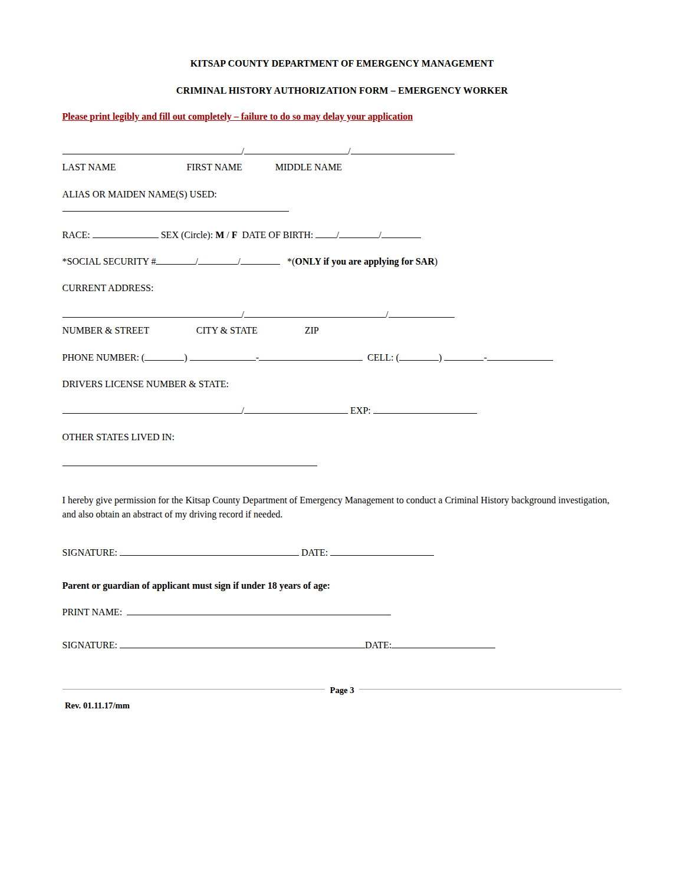KITSAP COUNTY DEPARTMENT OF EMERGENCY MANAGEMENT
CRIMINAL HISTORY AUTHORIZATION FORM – EMERGENCY WORKER
Please print legibly and fill out completely – failure to do so may delay your application
/ /
LAST NAME FIRST NAME MIDDLE NAME
ALIAS OR MAIDEN NAME(S) USED:
RACE: SEX (Circle): M / F DATE OF BIRTH: / /
*SOCIAL SECURITY # / / *(ONLY if you are applying for SAR)
CURRENT ADDRESS:
/ /
NUMBER & STREET CITY & STATE ZIP
PHONE NUMBER: ( ) - CELL: ( ) -
DRIVERS LICENSE NUMBER & STATE:
/ EXP:
OTHER STATES LIVED IN:
I hereby give permission for the Kitsap County Department of Emergency Management to conduct a Criminal History background investigation, and also obtain an abstract of my driving record if needed.
SIGNATURE: DATE:
Parent or guardian of applicant must sign if under 18 years of age:
PRINT NAME:
SIGNATURE: DATE:
Page 3
Rev. 01.11.17/mm